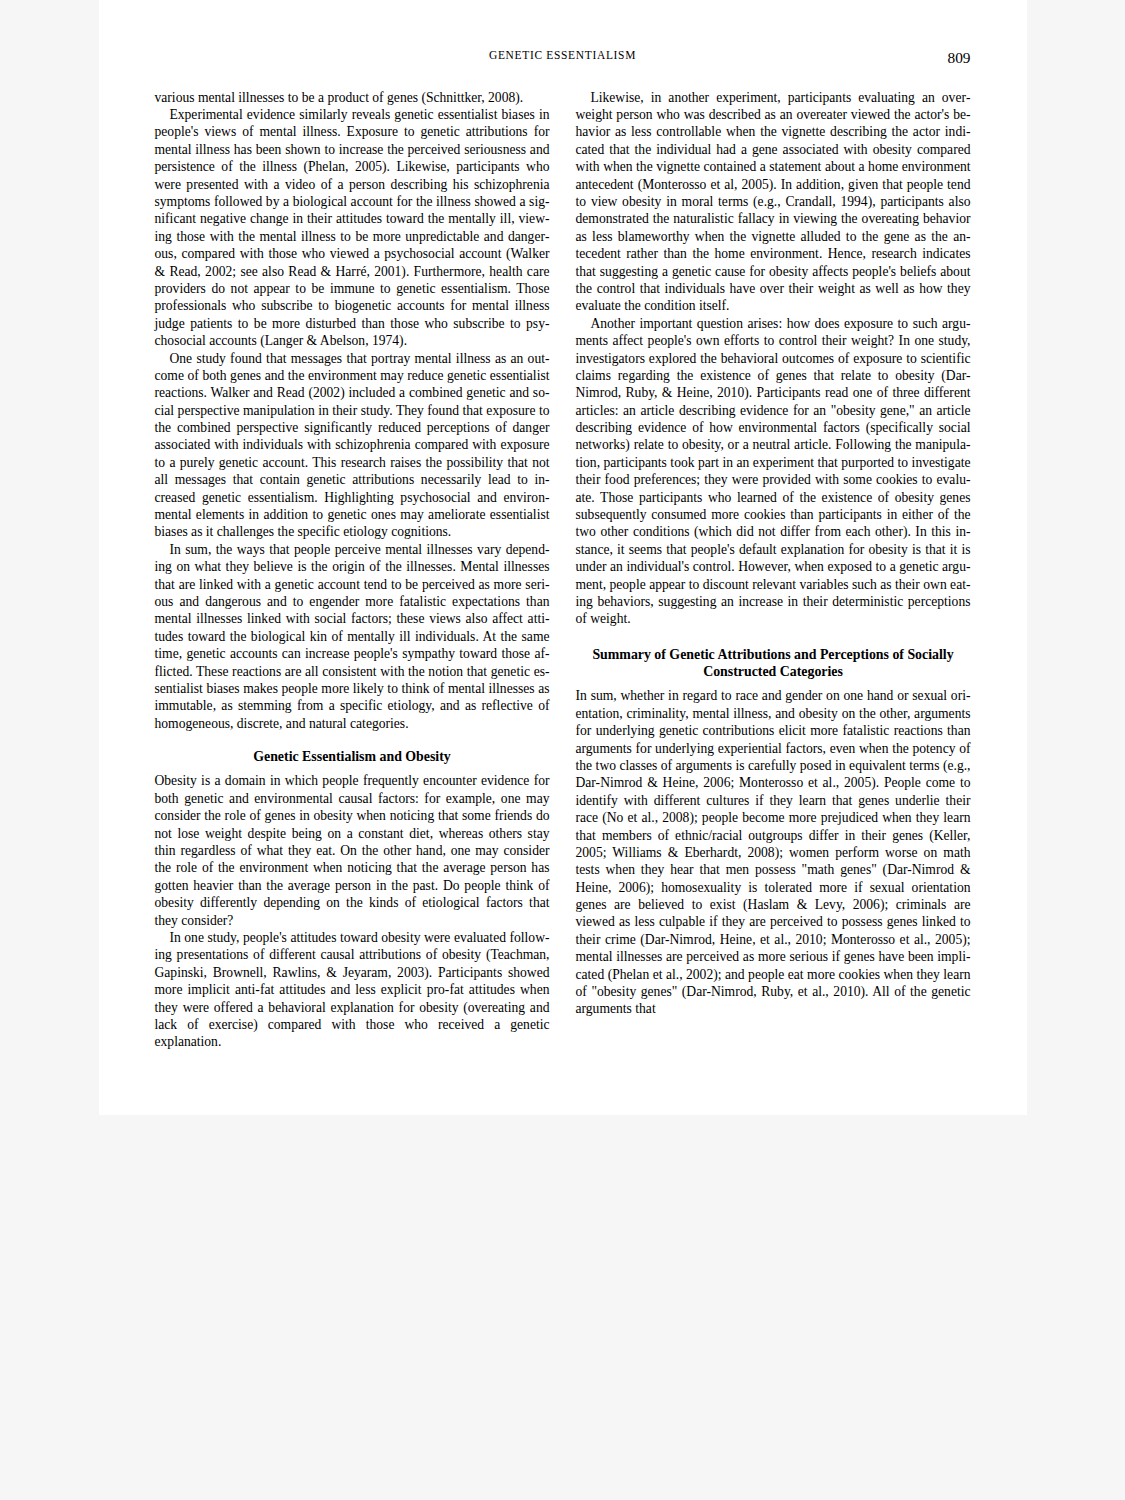Genetic Essentialism 809
various mental illnesses to be a product of genes (Schnittker, 2008).
Experimental evidence similarly reveals genetic essentialist biases in people's views of mental illness. Exposure to genetic attributions for mental illness has been shown to increase the perceived seriousness and persistence of the illness (Phelan, 2005). Likewise, participants who were presented with a video of a person describing his schizophrenia symptoms followed by a biological account for the illness showed a significant negative change in their attitudes toward the mentally ill, viewing those with the mental illness to be more unpredictable and dangerous, compared with those who viewed a psychosocial account (Walker & Read, 2002; see also Read & Harré, 2001). Furthermore, health care providers do not appear to be immune to genetic essentialism. Those professionals who subscribe to biogenetic accounts for mental illness judge patients to be more disturbed than those who subscribe to psychosocial accounts (Langer & Abelson, 1974).
One study found that messages that portray mental illness as an outcome of both genes and the environment may reduce genetic essentialist reactions. Walker and Read (2002) included a combined genetic and social perspective manipulation in their study. They found that exposure to the combined perspective significantly reduced perceptions of danger associated with individuals with schizophrenia compared with exposure to a purely genetic account. This research raises the possibility that not all messages that contain genetic attributions necessarily lead to increased genetic essentialism. Highlighting psychosocial and environmental elements in addition to genetic ones may ameliorate essentialist biases as it challenges the specific etiology cognitions.
In sum, the ways that people perceive mental illnesses vary depending on what they believe is the origin of the illnesses. Mental illnesses that are linked with a genetic account tend to be perceived as more serious and dangerous and to engender more fatalistic expectations than mental illnesses linked with social factors; these views also affect attitudes toward the biological kin of mentally ill individuals. At the same time, genetic accounts can increase people's sympathy toward those afflicted. These reactions are all consistent with the notion that genetic essentialist biases makes people more likely to think of mental illnesses as immutable, as stemming from a specific etiology, and as reflective of homogeneous, discrete, and natural categories.
Genetic Essentialism and Obesity
Obesity is a domain in which people frequently encounter evidence for both genetic and environmental causal factors: for example, one may consider the role of genes in obesity when noticing that some friends do not lose weight despite being on a constant diet, whereas others stay thin regardless of what they eat. On the other hand, one may consider the role of the environment when noticing that the average person has gotten heavier than the average person in the past. Do people think of obesity differently depending on the kinds of etiological factors that they consider?
In one study, people's attitudes toward obesity were evaluated following presentations of different causal attributions of obesity (Teachman, Gapinski, Brownell, Rawlins, & Jeyaram, 2003). Participants showed more implicit anti-fat attitudes and less explicit pro-fat attitudes when they were offered a behavioral explanation for obesity (overeating and lack of exercise) compared with those who received a genetic explanation.
Likewise, in another experiment, participants evaluating an overweight person who was described as an overeater viewed the actor's behavior as less controllable when the vignette describing the actor indicated that the individual had a gene associated with obesity compared with when the vignette contained a statement about a home environment antecedent (Monterosso et al, 2005). In addition, given that people tend to view obesity in moral terms (e.g., Crandall, 1994), participants also demonstrated the naturalistic fallacy in viewing the overeating behavior as less blameworthy when the vignette alluded to the gene as the antecedent rather than the home environment. Hence, research indicates that suggesting a genetic cause for obesity affects people's beliefs about the control that individuals have over their weight as well as how they evaluate the condition itself.
Another important question arises: how does exposure to such arguments affect people's own efforts to control their weight? In one study, investigators explored the behavioral outcomes of exposure to scientific claims regarding the existence of genes that relate to obesity (Dar-Nimrod, Ruby, & Heine, 2010). Participants read one of three different articles: an article describing evidence for an "obesity gene," an article describing evidence of how environmental factors (specifically social networks) relate to obesity, or a neutral article. Following the manipulation, participants took part in an experiment that purported to investigate their food preferences; they were provided with some cookies to evaluate. Those participants who learned of the existence of obesity genes subsequently consumed more cookies than participants in either of the two other conditions (which did not differ from each other). In this instance, it seems that people's default explanation for obesity is that it is under an individual's control. However, when exposed to a genetic argument, people appear to discount relevant variables such as their own eating behaviors, suggesting an increase in their deterministic perceptions of weight.
Summary of Genetic Attributions and Perceptions of Socially Constructed Categories
In sum, whether in regard to race and gender on one hand or sexual orientation, criminality, mental illness, and obesity on the other, arguments for underlying genetic contributions elicit more fatalistic reactions than arguments for underlying experiential factors, even when the potency of the two classes of arguments is carefully posed in equivalent terms (e.g., Dar-Nimrod & Heine, 2006; Monterosso et al., 2005). People come to identify with different cultures if they learn that genes underlie their race (No et al., 2008); people become more prejudiced when they learn that members of ethnic/racial outgroups differ in their genes (Keller, 2005; Williams & Eberhardt, 2008); women perform worse on math tests when they hear that men possess "math genes" (Dar-Nimrod & Heine, 2006); homosexuality is tolerated more if sexual orientation genes are believed to exist (Haslam & Levy, 2006); criminals are viewed as less culpable if they are perceived to possess genes linked to their crime (Dar-Nimrod, Heine, et al., 2010; Monterosso et al., 2005); mental illnesses are perceived as more serious if genes have been implicated (Phelan et al., 2002); and people eat more cookies when they learn of "obesity genes" (Dar-Nimrod, Ruby, et al., 2010). All of the genetic arguments that